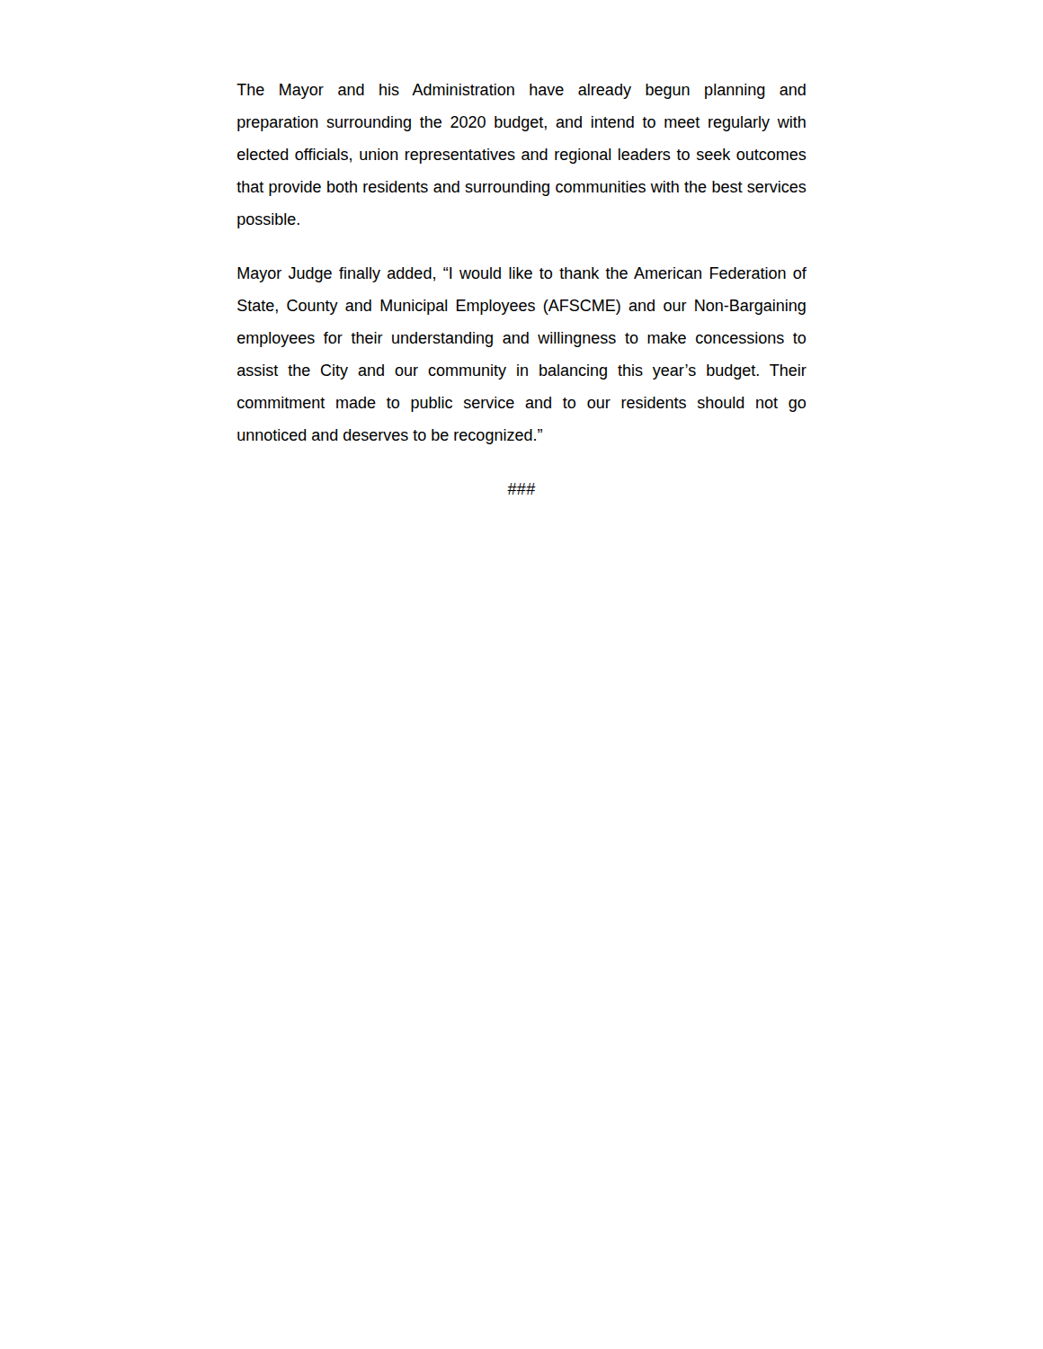The Mayor and his Administration have already begun planning and preparation surrounding the 2020 budget, and intend to meet regularly with elected officials, union representatives and regional leaders to seek outcomes that provide both residents and surrounding communities with the best services possible.
Mayor Judge finally added, “I would like to thank the American Federation of State, County and Municipal Employees (AFSCME) and our Non-Bargaining employees for their understanding and willingness to make concessions to assist the City and our community in balancing this year’s budget. Their commitment made to public service and to our residents should not go unnoticed and deserves to be recognized.”
###